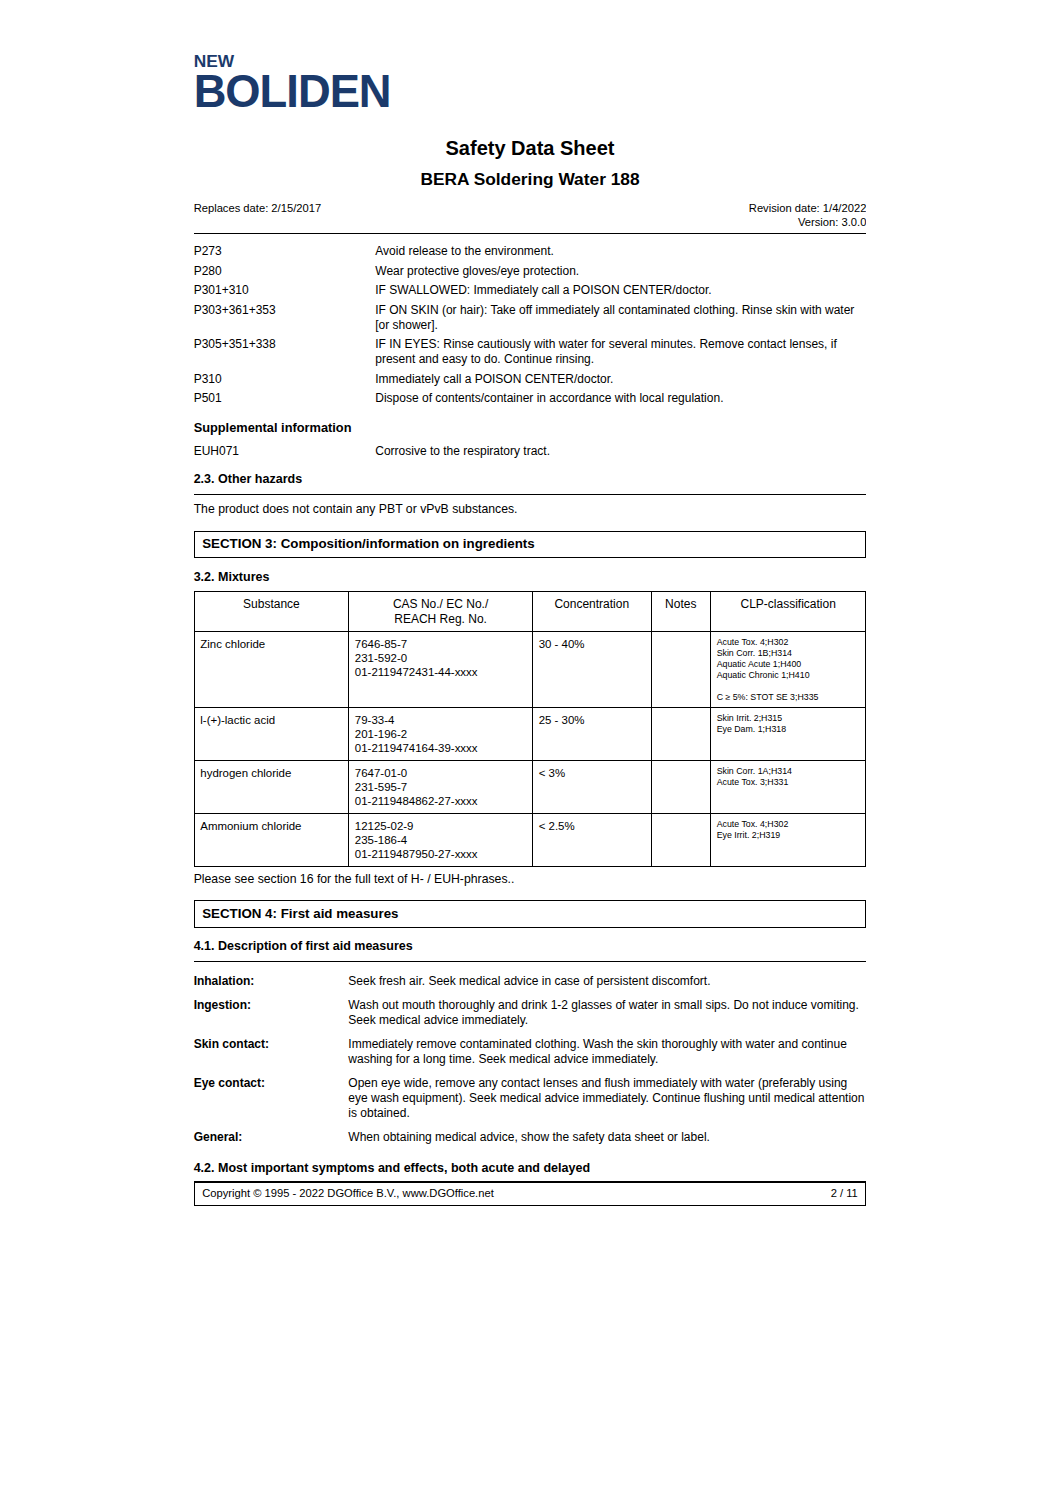NEW BOLIDEN
Safety Data Sheet
BERA Soldering Water 188
Replaces date: 2/15/2017
Revision date: 1/4/2022
Version: 3.0.0
| P273 | Avoid release to the environment. |
| P280 | Wear protective gloves/eye protection. |
| P301+310 | IF SWALLOWED: Immediately call a POISON CENTER/doctor. |
| P303+361+353 | IF ON SKIN (or hair): Take off immediately all contaminated clothing. Rinse skin with water [or shower]. |
| P305+351+338 | IF IN EYES: Rinse cautiously with water for several minutes. Remove contact lenses, if present and easy to do. Continue rinsing. |
| P310 | Immediately call a POISON CENTER/doctor. |
| P501 | Dispose of contents/container in accordance with local regulation. |
Supplemental information
| EUH071 | Corrosive to the respiratory tract. |
2.3. Other hazards
The product does not contain any PBT or vPvB substances.
SECTION 3: Composition/information on ingredients
3.2. Mixtures
| Substance | CAS No./ EC No./ REACH Reg. No. | Concentration | Notes | CLP-classification |
| --- | --- | --- | --- | --- |
| Zinc chloride | 7646-85-7 231-592-0 01-2119472431-44-xxxx | 30 - 40% | | Acute Tox. 4;H302 Skin Corr. 1B;H314 Aquatic Acute 1;H400 Aquatic Chronic 1;H410 C ≥ 5%: STOT SE 3;H335 |
| l-(+)-lactic acid | 79-33-4 201-196-2 01-2119474164-39-xxxx | 25 - 30% | | Skin Irrit. 2;H315 Eye Dam. 1;H318 |
| hydrogen chloride | 7647-01-0 231-595-7 01-2119484862-27-xxxx | < 3% | | Skin Corr. 1A;H314 Acute Tox. 3;H331 |
| Ammonium chloride | 12125-02-9 235-186-4 01-2119487950-27-xxxx | < 2.5% | | Acute Tox. 4;H302 Eye Irrit. 2;H319 |
Please see section 16 for the full text of H- / EUH-phrases..
SECTION 4: First aid measures
4.1. Description of first aid measures
| Inhalation: | Seek fresh air. Seek medical advice in case of persistent discomfort. |
| Ingestion: | Wash out mouth thoroughly and drink 1-2 glasses of water in small sips. Do not induce vomiting. Seek medical advice immediately. |
| Skin contact: | Immediately remove contaminated clothing. Wash the skin thoroughly with water and continue washing for a long time. Seek medical advice immediately. |
| Eye contact: | Open eye wide, remove any contact lenses and flush immediately with water (preferably using eye wash equipment). Seek medical advice immediately. Continue flushing until medical attention is obtained. |
| General: | When obtaining medical advice, show the safety data sheet or label. |
4.2. Most important symptoms and effects, both acute and delayed
Copyright © 1995 - 2022 DGOffice B.V., www.DGOffice.net 2 / 11